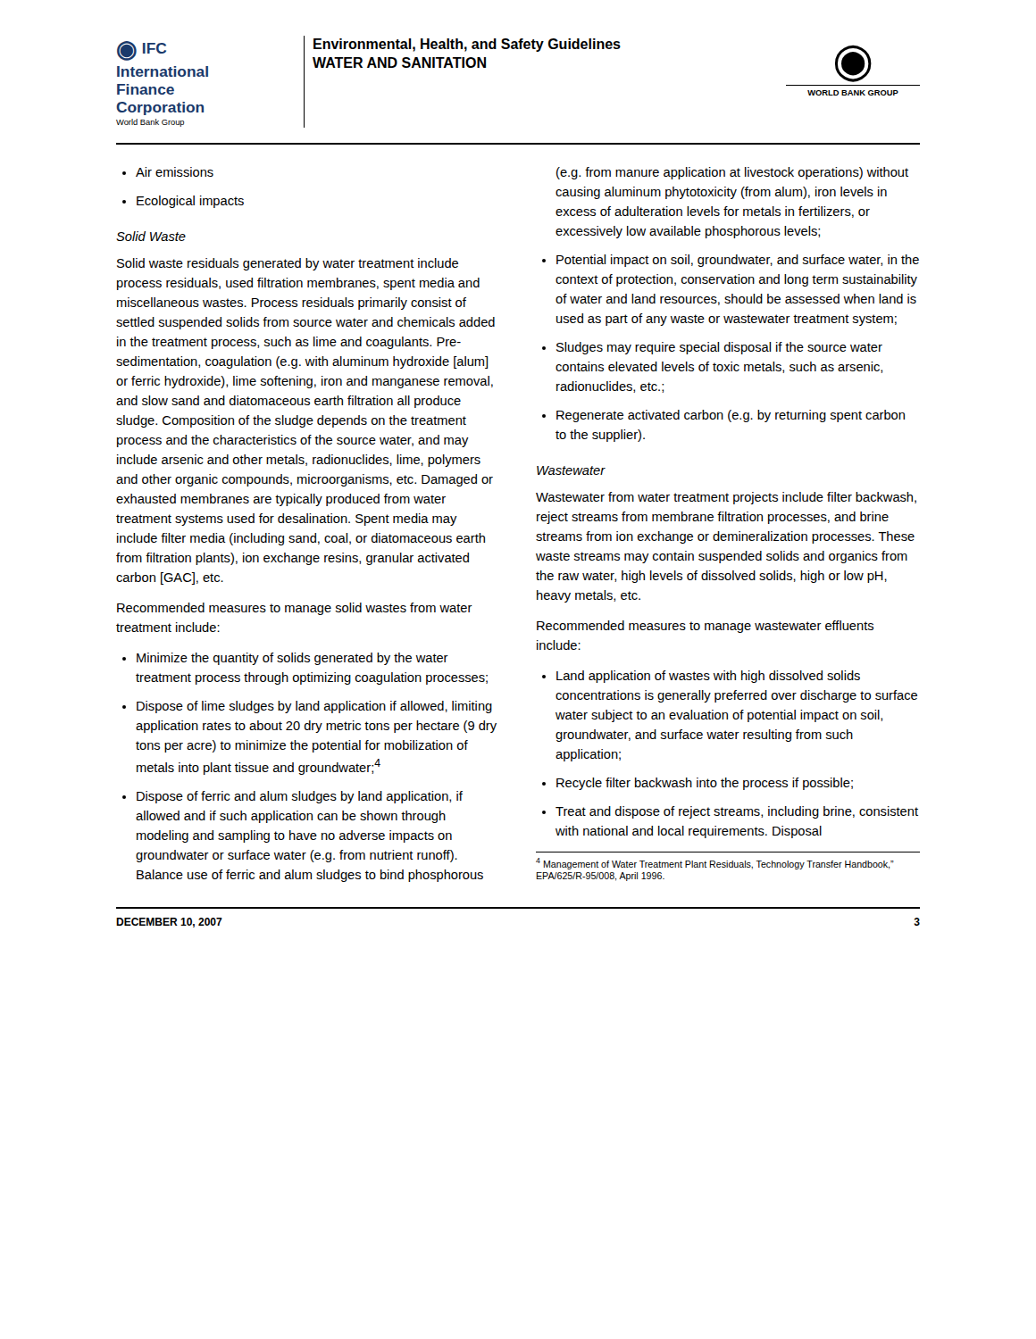◉ IFC
International
Finance
Corporation
World Bank Group
Environmental, Health, and Safety Guidelines
WATER AND SANITATION
◉
WORLD BANK GROUP
Air emissions
Ecological impacts
Solid Waste
Solid waste residuals generated by water treatment include process residuals, used filtration membranes, spent media and miscellaneous wastes. Process residuals primarily consist of settled suspended solids from source water and chemicals added in the treatment process, such as lime and coagulants. Pre-sedimentation, coagulation (e.g. with aluminum hydroxide [alum] or ferric hydroxide), lime softening, iron and manganese removal, and slow sand and diatomaceous earth filtration all produce sludge. Composition of the sludge depends on the treatment process and the characteristics of the source water, and may include arsenic and other metals, radionuclides, lime, polymers and other organic compounds, microorganisms, etc. Damaged or exhausted membranes are typically produced from water treatment systems used for desalination. Spent media may include filter media (including sand, coal, or diatomaceous earth from filtration plants), ion exchange resins, granular activated carbon [GAC], etc.
Recommended measures to manage solid wastes from water treatment include:
Minimize the quantity of solids generated by the water treatment process through optimizing coagulation processes;
Dispose of lime sludges by land application if allowed, limiting application rates to about 20 dry metric tons per hectare (9 dry tons per acre) to minimize the potential for mobilization of metals into plant tissue and groundwater;4
Dispose of ferric and alum sludges by land application, if allowed and if such application can be shown through modeling and sampling to have no adverse impacts on groundwater or surface water (e.g. from nutrient runoff). Balance use of ferric and alum sludges to bind phosphorous (e.g. from manure application at livestock operations) without causing aluminum phytotoxicity (from alum), iron levels in excess of adulteration levels for metals in fertilizers, or excessively low available phosphorous levels;
Potential impact on soil, groundwater, and surface water, in the context of protection, conservation and long term sustainability of water and land resources, should be assessed when land is used as part of any waste or wastewater treatment system;
Sludges may require special disposal if the source water contains elevated levels of toxic metals, such as arsenic, radionuclides, etc.;
Regenerate activated carbon (e.g. by returning spent carbon to the supplier).
Wastewater
Wastewater from water treatment projects include filter backwash, reject streams from membrane filtration processes, and brine streams from ion exchange or demineralization processes. These waste streams may contain suspended solids and organics from the raw water, high levels of dissolved solids, high or low pH, heavy metals, etc.
Recommended measures to manage wastewater effluents include:
Land application of wastes with high dissolved solids concentrations is generally preferred over discharge to surface water subject to an evaluation of potential impact on soil, groundwater, and surface water resulting from such application;
Recycle filter backwash into the process if possible;
Treat and dispose of reject streams, including brine, consistent with national and local requirements. Disposal
4 Management of Water Treatment Plant Residuals, Technology Transfer Handbook,” EPA/625/R-95/008, April 1996.
December 10, 2007 3